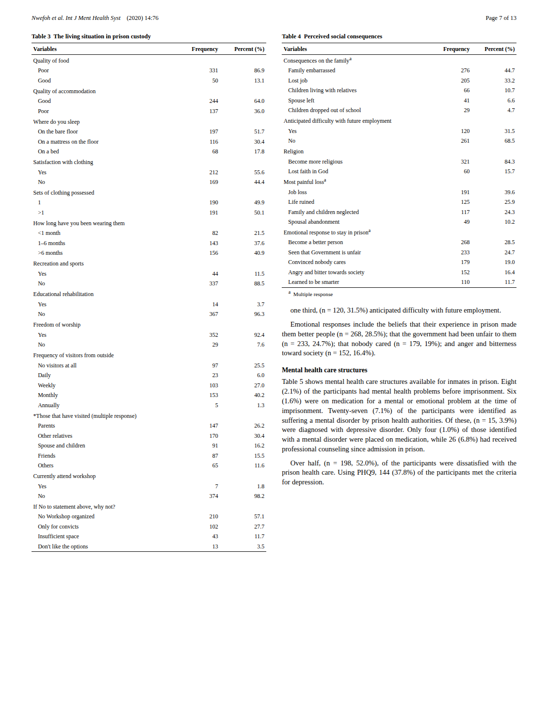Nwefoh et al. Int J Ment Health Syst (2020) 14:76
Page 7 of 13
Table 3 The living situation in prison custody
| Variables | Frequency | Percent (%) |
| --- | --- | --- |
| Quality of food | | |
| Poor | 331 | 86.9 |
| Good | 50 | 13.1 |
| Quality of accommodation | | |
| Good | 244 | 64.0 |
| Poor | 137 | 36.0 |
| Where do you sleep | | |
| On the bare floor | 197 | 51.7 |
| On a mattress on the floor | 116 | 30.4 |
| On a bed | 68 | 17.8 |
| Satisfaction with clothing | | |
| Yes | 212 | 55.6 |
| No | 169 | 44.4 |
| Sets of clothing possessed | | |
| 1 | 190 | 49.9 |
| >1 | 191 | 50.1 |
| How long have you been wearing them | | |
| <1 month | 82 | 21.5 |
| 1–6 months | 143 | 37.6 |
| >6 months | 156 | 40.9 |
| Recreation and sports | | |
| Yes | 44 | 11.5 |
| No | 337 | 88.5 |
| Educational rehabilitation | | |
| Yes | 14 | 3.7 |
| No | 367 | 96.3 |
| Freedom of worship | | |
| Yes | 352 | 92.4 |
| No | 29 | 7.6 |
| Frequency of visitors from outside | | |
| No visitors at all | 97 | 25.5 |
| Daily | 23 | 6.0 |
| Weekly | 103 | 27.0 |
| Monthly | 153 | 40.2 |
| Annually | 5 | 1.3 |
| *Those that have visited (multiple response) | | |
| Parents | 147 | 26.2 |
| Other relatives | 170 | 30.4 |
| Spouse and children | 91 | 16.2 |
| Friends | 87 | 15.5 |
| Others | 65 | 11.6 |
| Currently attend workshop | | |
| Yes | 7 | 1.8 |
| No | 374 | 98.2 |
| If No to statement above, why not? | | |
| No Workshop organized | 210 | 57.1 |
| Only for convicts | 102 | 27.7 |
| Insufficient space | 43 | 11.7 |
| Don't like the options | 13 | 3.5 |
Table 4 Perceived social consequences
| Variables | Frequency | Percent (%) |
| --- | --- | --- |
| Consequences on the family a | | |
| Family embarrassed | 276 | 44.7 |
| Lost job | 205 | 33.2 |
| Children living with relatives | 66 | 10.7 |
| Spouse left | 41 | 6.6 |
| Children dropped out of school | 29 | 4.7 |
| Anticipated difficulty with future employment | | |
| Yes | 120 | 31.5 |
| No | 261 | 68.5 |
| Religion | | |
| Become more religious | 321 | 84.3 |
| Lost faith in God | 60 | 15.7 |
| Most painful loss a | | |
| Job loss | 191 | 39.6 |
| Life ruined | 125 | 25.9 |
| Family and children neglected | 117 | 24.3 |
| Spousal abandonment | 49 | 10.2 |
| Emotional response to stay in prison a | | |
| Become a better person | 268 | 28.5 |
| Seen that Government is unfair | 233 | 24.7 |
| Convinced nobody cares | 179 | 19.0 |
| Angry and bitter towards society | 152 | 16.4 |
| Learned to be smarter | 110 | 11.7 |
a Multiple response
one third, (n = 120, 31.5%) anticipated difficulty with future employment.
Emotional responses include the beliefs that their experience in prison made them better people (n = 268, 28.5%); that the government had been unfair to them (n = 233, 24.7%); that nobody cared (n = 179, 19%); and anger and bitterness toward society (n = 152, 16.4%).
Mental health care structures
Table 5 shows mental health care structures available for inmates in prison. Eight (2.1%) of the participants had mental health problems before imprisonment. Six (1.6%) were on medication for a mental or emotional problem at the time of imprisonment. Twenty-seven (7.1%) of the participants were identified as suffering a mental disorder by prison health authorities. Of these, (n = 15, 3.9%) were diagnosed with depressive disorder. Only four (1.0%) of those identified with a mental disorder were placed on medication, while 26 (6.8%) had received professional counseling since admission in prison.
Over half, (n = 198, 52.0%), of the participants were dissatisfied with the prison health care. Using PHQ9, 144 (37.8%) of the participants met the criteria for depression.